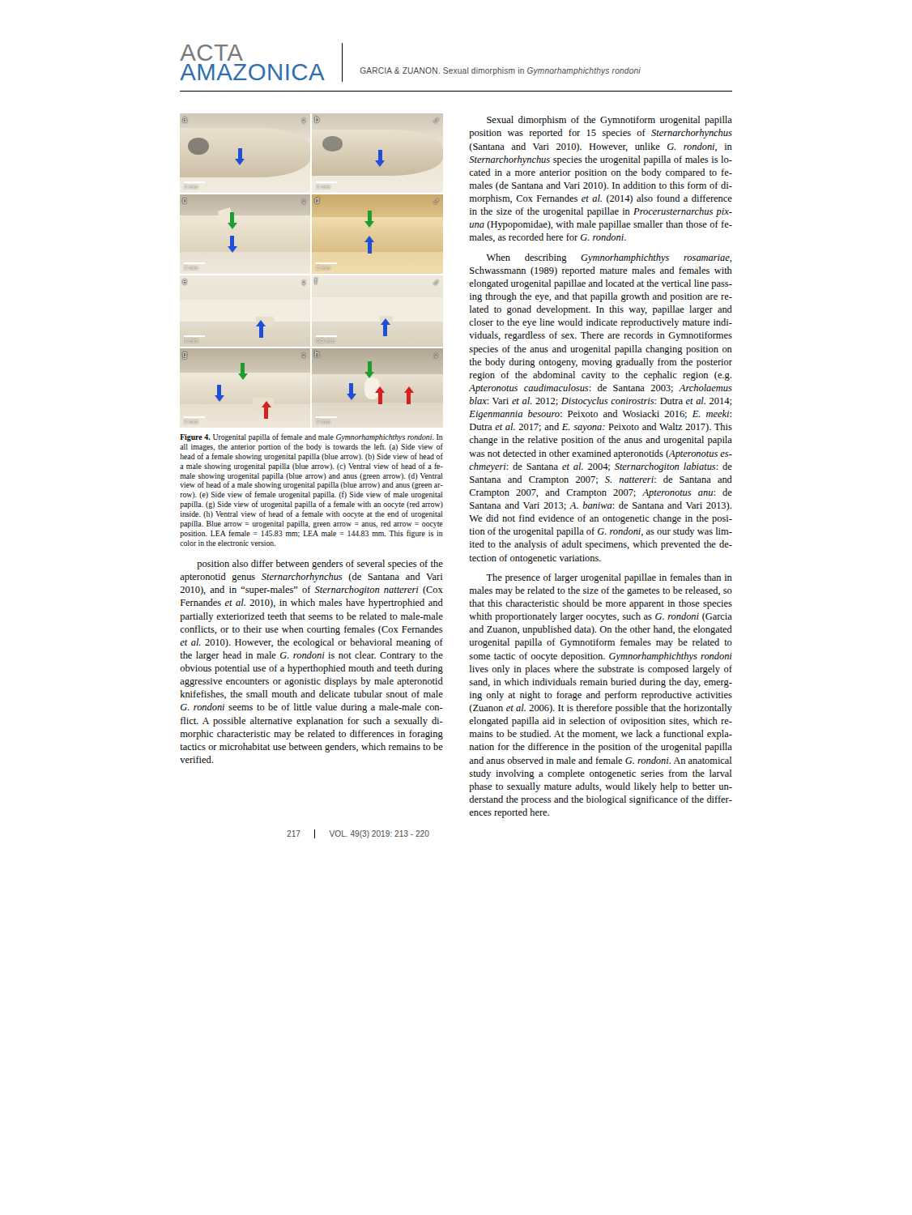ACTA AMAZONICA
GARCIA & ZUANON. Sexual dimorphism in Gymnorhamphichthys rondoni
a♀
2 mm
b♂
2 mm
c♀
2 mm
d♂
2 mm
e♀
1 mm
f♂
0.5 mm
g♀
2 mm
h♀
2 mm
Figure 4. Urogenital papilla of female and male Gymnorhamphichthys rondoni. In all images, the anterior portion of the body is towards the left. (a) Side view of head of a female showing urogenital papilla (blue arrow). (b) Side view of head of a male showing urogenital papilla (blue arrow). (c) Ventral view of head of a female showing urogenital papilla (blue arrow) and anus (green arrow). (d) Ventral view of head of a male showing urogenital papilla (blue arrow) and anus (green arrow). (e) Side view of female urogenital papilla. (f) Side view of male urogenital papilla. (g) Side view of urogenital papilla of a female with an oocyte (red arrow) inside. (h) Ventral view of head of a female with oocyte at the end of urogenital papilla. Blue arrow = urogenital papilla, green arrow = anus, red arrow = oocyte position. LEA female = 145.83 mm; LEA male = 144.83 mm. This figure is in color in the electronic version.
position also differ between genders of several species of the apteronotid genus Sternarchorhynchus (de Santana and Vari 2010), and in “super-males” of Sternarchogiton nattereri (Cox Fernandes et al. 2010), in which males have hypertrophied and partially exteriorized teeth that seems to be related to male-male conflicts, or to their use when courting females (Cox Fernandes et al. 2010). However, the ecological or behavioral meaning of the larger head in male G. rondoni is not clear. Contrary to the obvious potential use of a hyperthophied mouth and teeth during aggressive encounters or agonistic displays by male apteronotid knifefishes, the small mouth and delicate tubular snout of male G. rondoni seems to be of little value during a male-male conflict. A possible alternative explanation for such a sexually dimorphic characteristic may be related to differences in foraging tactics or microhabitat use between genders, which remains to be verified.
Sexual dimorphism of the Gymnotiform urogenital papilla position was reported for 15 species of Sternarchorhynchus (Santana and Vari 2010). However, unlike G. rondoni, in Sternarchorhynchus species the urogenital papilla of males is located in a more anterior position on the body compared to females (de Santana and Vari 2010). In addition to this form of dimorphism, Cox Fernandes et al. (2014) also found a difference in the size of the urogenital papillae in Procerusternarchus pixuna (Hypopomidae), with male papillae smaller than those of females, as recorded here for G. rondoni.
When describing Gymnorhamphichthys rosamariae, Schwassmann (1989) reported mature males and females with elongated urogenital papillae and located at the vertical line passing through the eye, and that papilla growth and position are related to gonad development. In this way, papillae larger and closer to the eye line would indicate reproductively mature individuals, regardless of sex. There are records in Gymnotiformes species of the anus and urogenital papilla changing position on the body during ontogeny, moving gradually from the posterior region of the abdominal cavity to the cephalic region (e.g. Apteronotus caudimaculosus: de Santana 2003; Archolaemus blax: Vari et al. 2012; Distocyclus conirostris: Dutra et al. 2014; Eigenmannia besouro: Peixoto and Wosiacki 2016; E. meeki: Dutra et al. 2017; and E. sayona: Peixoto and Waltz 2017). This change in the relative position of the anus and urogenital papila was not detected in other examined apteronotids (Apteronotus eschmeyeri: de Santana et al. 2004; Sternarchogiton labiatus: de Santana and Crampton 2007; S. nattereri: de Santana and Crampton 2007, and Crampton 2007; Apteronotus anu: de Santana and Vari 2013; A. baniwa: de Santana and Vari 2013). We did not find evidence of an ontogenetic change in the position of the urogenital papilla of G. rondoni, as our study was limited to the analysis of adult specimens, which prevented the detection of ontogenetic variations.
The presence of larger urogenital papillae in females than in males may be related to the size of the gametes to be released, so that this characteristic should be more apparent in those species whith proportionately larger oocytes, such as G. rondoni (Garcia and Zuanon, unpublished data). On the other hand, the elongated urogenital papilla of Gymnotiform females may be related to some tactic of oocyte deposition. Gymnorhamphichthys rondoni lives only in places where the substrate is composed largely of sand, in which individuals remain buried during the day, emerging only at night to forage and perform reproductive activities (Zuanon et al. 2006). It is therefore possible that the horizontally elongated papilla aid in selection of oviposition sites, which remains to be studied. At the moment, we lack a functional explanation for the difference in the position of the urogenital papilla and anus observed in male and female G. rondoni. An anatomical study involving a complete ontogenetic series from the larval phase to sexually mature adults, would likely help to better understand the process and the biological significance of the differences reported here.
217
VOL. 49(3) 2019: 213 - 220